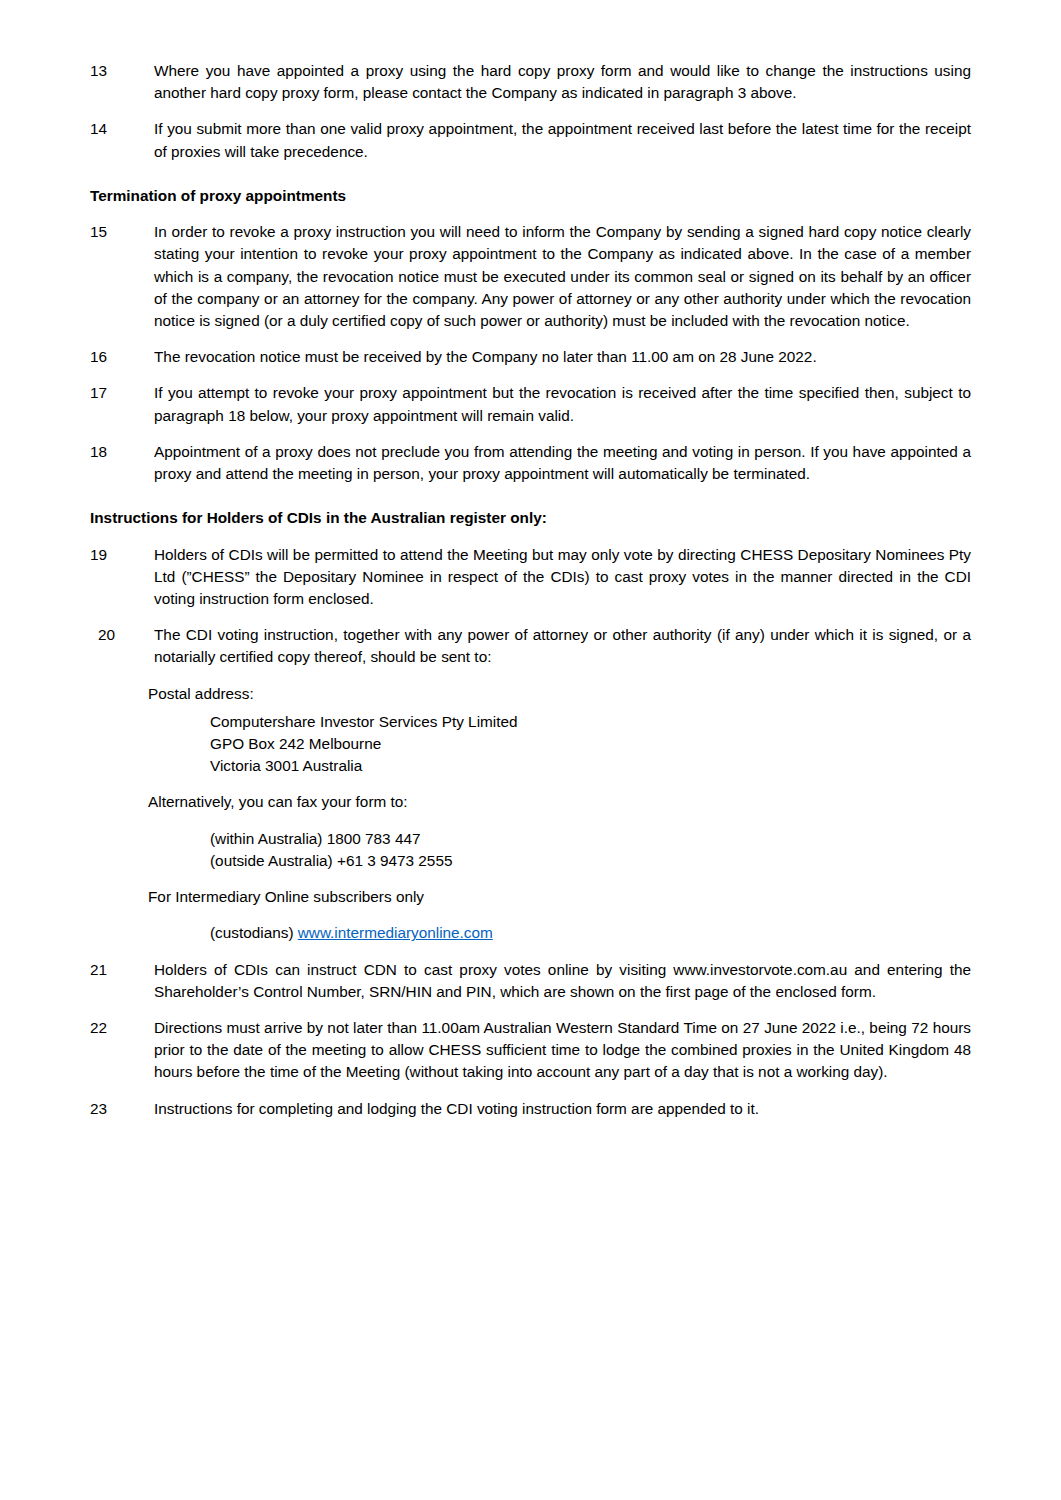13
Where you have appointed a proxy using the hard copy proxy form and would like to change the instructions using another hard copy proxy form, please contact the Company as indicated in paragraph 3 above.
14
If you submit more than one valid proxy appointment, the appointment received last before the latest time for the receipt of proxies will take precedence.
Termination of proxy appointments
15
In order to revoke a proxy instruction you will need to inform the Company by sending a signed hard copy notice clearly stating your intention to revoke your proxy appointment to the Company as indicated above. In the case of a member which is a company, the revocation notice must be executed under its common seal or signed on its behalf by an officer of the company or an attorney for the company. Any power of attorney or any other authority under which the revocation notice is signed (or a duly certified copy of such power or authority) must be included with the revocation notice.
16
The revocation notice must be received by the Company no later than 11.00 am on 28 June 2022.
17
If you attempt to revoke your proxy appointment but the revocation is received after the time specified then, subject to paragraph 18 below, your proxy appointment will remain valid.
18
Appointment of a proxy does not preclude you from attending the meeting and voting in person. If you have appointed a proxy and attend the meeting in person, your proxy appointment will automatically be terminated.
Instructions for Holders of CDIs in the Australian register only:
19
Holders of CDIs will be permitted to attend the Meeting but may only vote by directing CHESS Depositary Nominees Pty Ltd (”CHESS” the Depositary Nominee in respect of the CDIs) to cast proxy votes in the manner directed in the CDI voting instruction form enclosed.
20
The CDI voting instruction, together with any power of attorney or other authority (if any) under which it is signed, or a notarially certified copy thereof, should be sent to:
Postal address:
Computershare Investor Services Pty Limited
GPO Box 242 Melbourne
Victoria 3001 Australia
Alternatively, you can fax your form to:
(within Australia) 1800 783 447
(outside Australia) +61 3 9473 2555
For Intermediary Online subscribers only
(custodians) www.intermediaryonline.com
21
Holders of CDIs can instruct CDN to cast proxy votes online by visiting www.investorvote.com.au and entering the Shareholder’s Control Number, SRN/HIN and PIN, which are shown on the first page of the enclosed form.
22
Directions must arrive by not later than 11.00am Australian Western Standard Time on 27 June 2022 i.e., being 72 hours prior to the date of the meeting to allow CHESS sufficient time to lodge the combined proxies in the United Kingdom 48 hours before the time of the Meeting (without taking into account any part of a day that is not a working day).
23
Instructions for completing and lodging the CDI voting instruction form are appended to it.